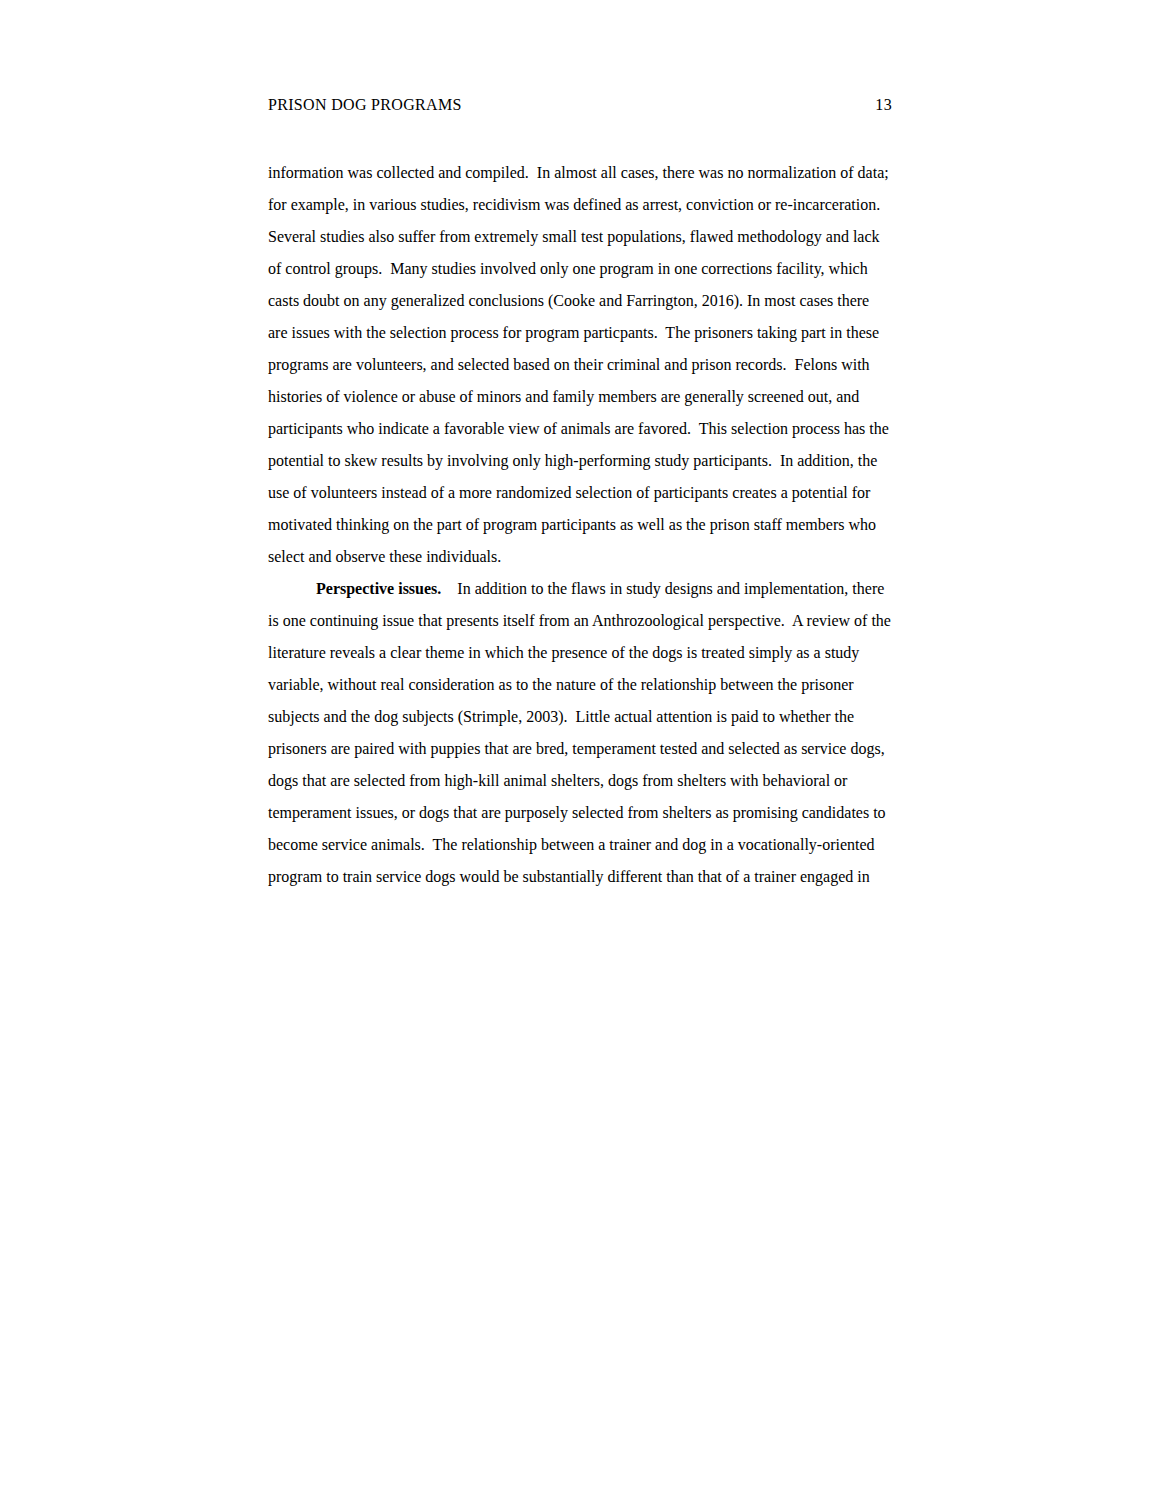Prison Dog Programs 13
information was collected and compiled. In almost all cases, there was no normalization of data; for example, in various studies, recidivism was defined as arrest, conviction or re-incarceration. Several studies also suffer from extremely small test populations, flawed methodology and lack of control groups. Many studies involved only one program in one corrections facility, which casts doubt on any generalized conclusions (Cooke and Farrington, 2016). In most cases there are issues with the selection process for program particpants. The prisoners taking part in these programs are volunteers, and selected based on their criminal and prison records. Felons with histories of violence or abuse of minors and family members are generally screened out, and participants who indicate a favorable view of animals are favored. This selection process has the potential to skew results by involving only high-performing study participants. In addition, the use of volunteers instead of a more randomized selection of participants creates a potential for motivated thinking on the part of program participants as well as the prison staff members who select and observe these individuals.
Perspective issues. In addition to the flaws in study designs and implementation, there is one continuing issue that presents itself from an Anthrozoological perspective. A review of the literature reveals a clear theme in which the presence of the dogs is treated simply as a study variable, without real consideration as to the nature of the relationship between the prisoner subjects and the dog subjects (Strimple, 2003). Little actual attention is paid to whether the prisoners are paired with puppies that are bred, temperament tested and selected as service dogs, dogs that are selected from high-kill animal shelters, dogs from shelters with behavioral or temperament issues, or dogs that are purposely selected from shelters as promising candidates to become service animals. The relationship between a trainer and dog in a vocationally-oriented program to train service dogs would be substantially different than that of a trainer engaged in